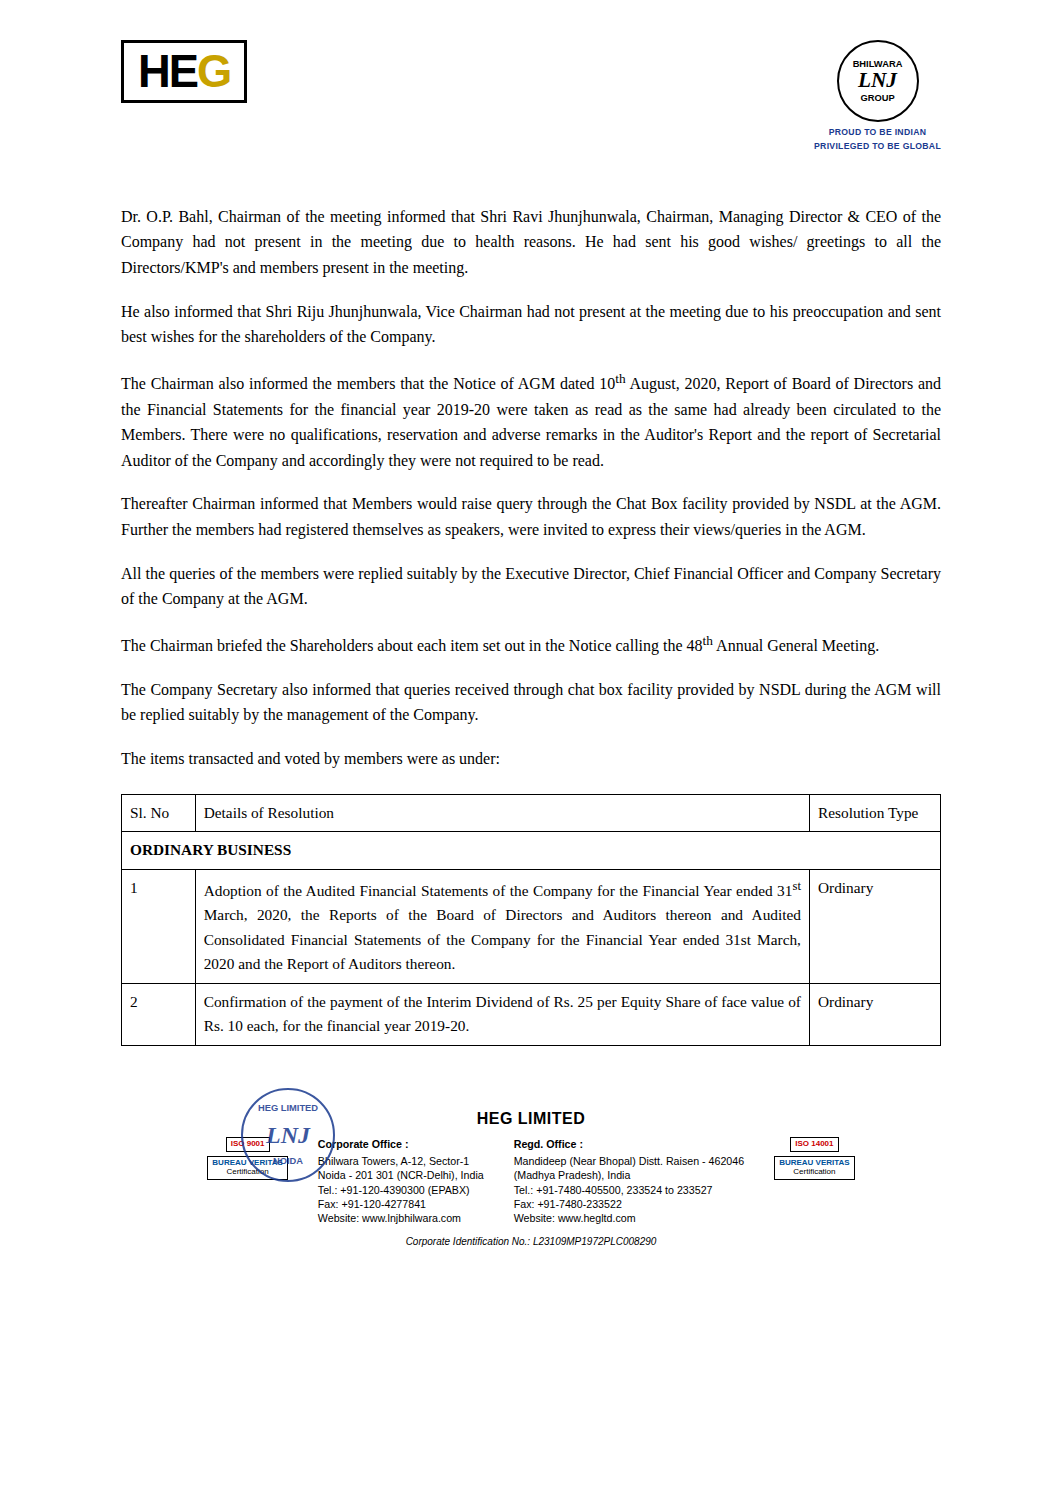HEG
BHILWARA LNJ GROUP
PROUD TO BE INDIAN
PRIVILEGED TO BE GLOBAL
Dr. O.P. Bahl, Chairman of the meeting informed that Shri Ravi Jhunjhunwala, Chairman, Managing Director & CEO of the Company had not present in the meeting due to health reasons. He had sent his good wishes/ greetings to all the Directors/KMP's and members present in the meeting.
He also informed that Shri Riju Jhunjhunwala, Vice Chairman had not present at the meeting due to his preoccupation and sent best wishes for the shareholders of the Company.
The Chairman also informed the members that the Notice of AGM dated 10th August, 2020, Report of Board of Directors and the Financial Statements for the financial year 2019-20 were taken as read as the same had already been circulated to the Members. There were no qualifications, reservation and adverse remarks in the Auditor's Report and the report of Secretarial Auditor of the Company and accordingly they were not required to be read.
Thereafter Chairman informed that Members would raise query through the Chat Box facility provided by NSDL at the AGM. Further the members had registered themselves as speakers, were invited to express their views/queries in the AGM.
All the queries of the members were replied suitably by the Executive Director, Chief Financial Officer and Company Secretary of the Company at the AGM.
The Chairman briefed the Shareholders about each item set out in the Notice calling the 48th Annual General Meeting.
The Company Secretary also informed that queries received through chat box facility provided by NSDL during the AGM will be replied suitably by the management of the Company.
The items transacted and voted by members were as under:
| Sl. No | Details of Resolution | Resolution Type |
| --- | --- | --- |
| ORDINARY BUSINESS |
| 1 | Adoption of the Audited Financial Statements of the Company for the Financial Year ended 31 st March, 2020, the Reports of the Board of Directors and Auditors thereon and Audited Consolidated Financial Statements of the Company for the Financial Year ended 31st March, 2020 and the Report of Auditors thereon. | Ordinary |
| 2 | Confirmation of the payment of the Interim Dividend of Rs. 25 per Equity Share of face value of Rs. 10 each, for the financial year 2019-20. | Ordinary |
HEG LIMITED LNJ NOIDA
HEG LIMITED
ISO 9001
BUREAU VERITAS
Certification
Corporate Office : Bhilwara Towers, A-12, Sector-1
Noida - 201 301 (NCR-Delhi), India
Tel.: +91-120-4390300 (EPABX)
Fax: +91-120-4277841
Website: www.lnjbhilwara.com
Regd. Office : Mandideep (Near Bhopal) Distt. Raisen - 462046
(Madhya Pradesh), India
Tel.: +91-7480-405500, 233524 to 233527
Fax: +91-7480-233522
Website: www.hegltd.com
ISO 14001
BUREAU VERITAS
Certification
Corporate Identification No.: L23109MP1972PLC008290